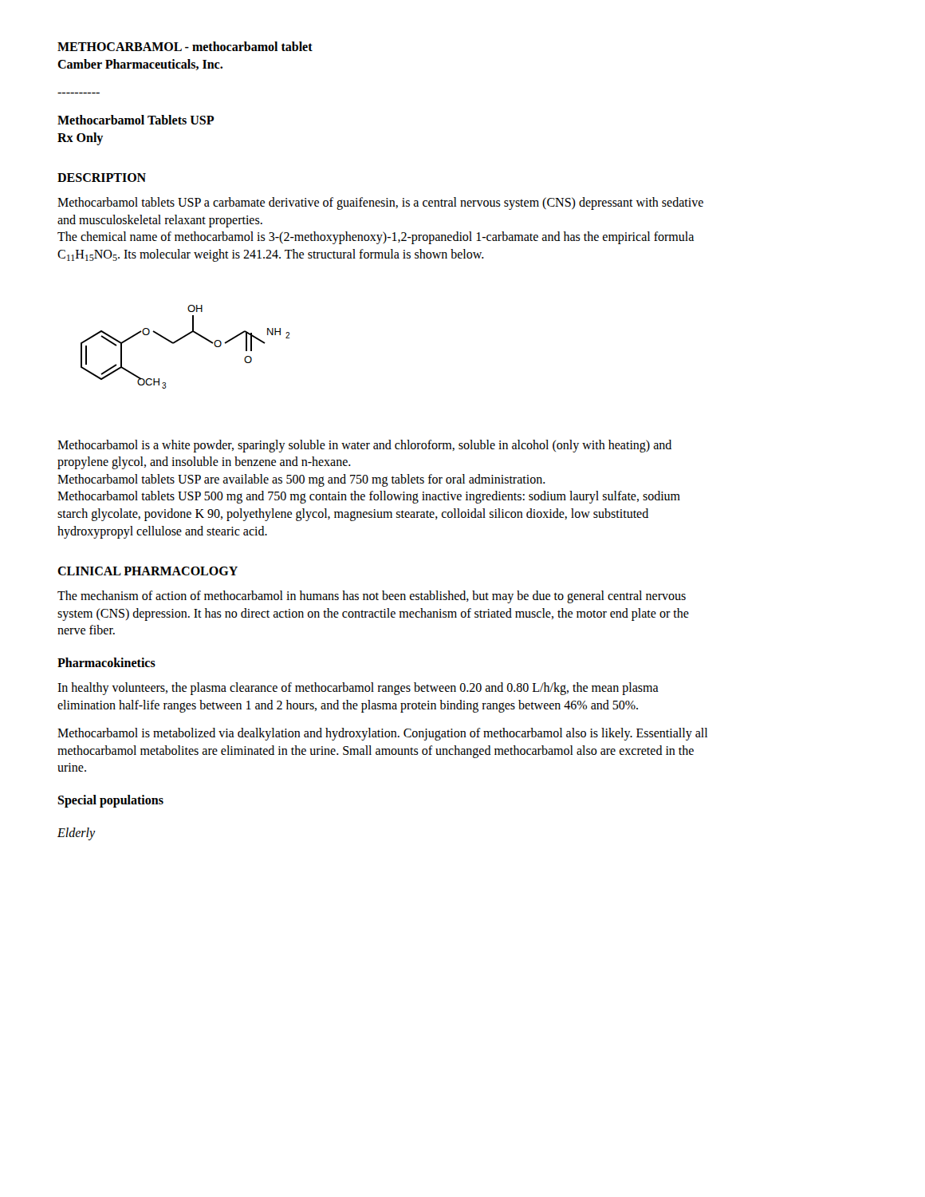METHOCARBAMOL - methocarbamol tablet
Camber Pharmaceuticals, Inc.
----------
Methocarbamol Tablets USP
Rx Only
DESCRIPTION
Methocarbamol tablets USP a carbamate derivative of guaifenesin, is a central nervous system (CNS) depressant with sedative and musculoskeletal relaxant properties.
The chemical name of methocarbamol is 3-(2-methoxyphenoxy)-1,2-propanediol 1-carbamate and has the empirical formula C11H15NO5. Its molecular weight is 241.24. The structural formula is shown below.
Methocarbamol is a white powder, sparingly soluble in water and chloroform, soluble in alcohol (only with heating) and propylene glycol, and insoluble in benzene and n-hexane.
Methocarbamol tablets USP are available as 500 mg and 750 mg tablets for oral administration.
Methocarbamol tablets USP 500 mg and 750 mg contain the following inactive ingredients: sodium lauryl sulfate, sodium starch glycolate, povidone K 90, polyethylene glycol, magnesium stearate, colloidal silicon dioxide, low substituted hydroxypropyl cellulose and stearic acid.
CLINICAL PHARMACOLOGY
The mechanism of action of methocarbamol in humans has not been established, but may be due to general central nervous system (CNS) depression. It has no direct action on the contractile mechanism of striated muscle, the motor end plate or the nerve fiber.
Pharmacokinetics
In healthy volunteers, the plasma clearance of methocarbamol ranges between 0.20 and 0.80 L/h/kg, the mean plasma elimination half-life ranges between 1 and 2 hours, and the plasma protein binding ranges between 46% and 50%.
Methocarbamol is metabolized via dealkylation and hydroxylation. Conjugation of methocarbamol also is likely. Essentially all methocarbamol metabolites are eliminated in the urine. Small amounts of unchanged methocarbamol also are excreted in the urine.
Special populations
Elderly